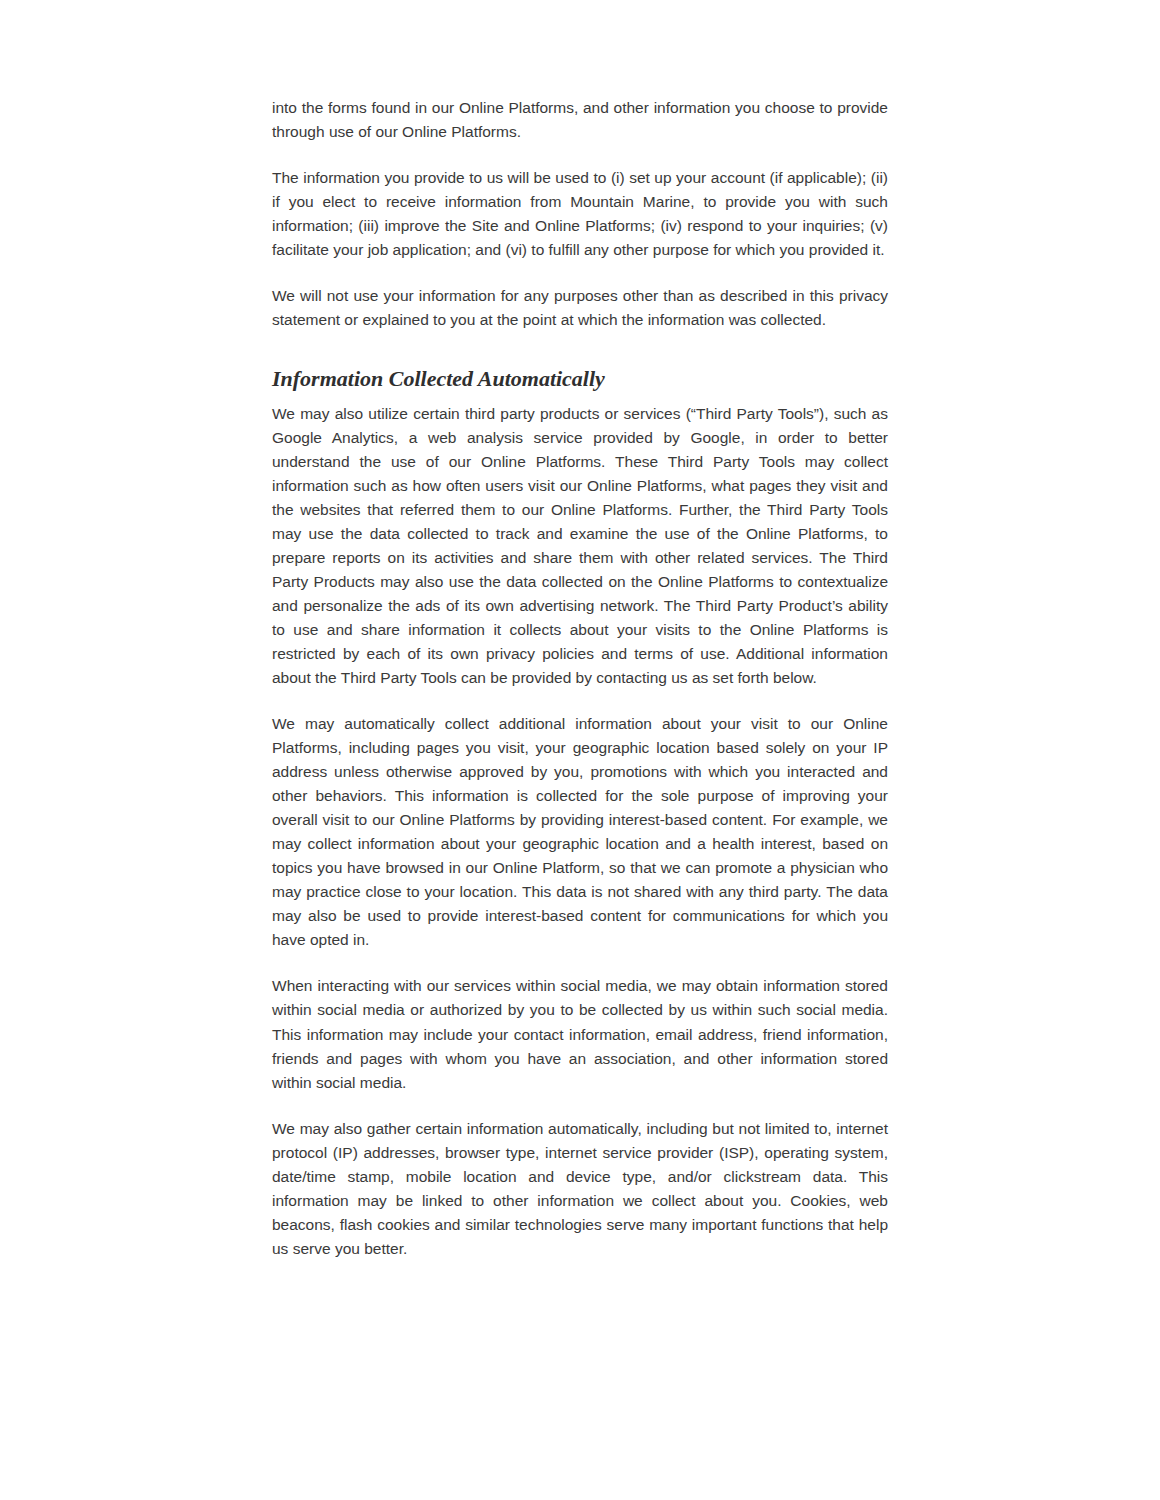into the forms found in our Online Platforms, and other information you choose to provide through use of our Online Platforms.
The information you provide to us will be used to (i) set up your account (if applicable); (ii) if you elect to receive information from Mountain Marine, to provide you with such information; (iii) improve the Site and Online Platforms; (iv) respond to your inquiries; (v) facilitate your job application; and (vi) to fulfill any other purpose for which you provided it.
We will not use your information for any purposes other than as described in this privacy statement or explained to you at the point at which the information was collected.
Information Collected Automatically
We may also utilize certain third party products or services (“Third Party Tools”), such as Google Analytics, a web analysis service provided by Google, in order to better understand the use of our Online Platforms. These Third Party Tools may collect information such as how often users visit our Online Platforms, what pages they visit and the websites that referred them to our Online Platforms. Further, the Third Party Tools may use the data collected to track and examine the use of the Online Platforms, to prepare reports on its activities and share them with other related services. The Third Party Products may also use the data collected on the Online Platforms to contextualize and personalize the ads of its own advertising network. The Third Party Product’s ability to use and share information it collects about your visits to the Online Platforms is restricted by each of its own privacy policies and terms of use. Additional information about the Third Party Tools can be provided by contacting us as set forth below.
We may automatically collect additional information about your visit to our Online Platforms, including pages you visit, your geographic location based solely on your IP address unless otherwise approved by you, promotions with which you interacted and other behaviors. This information is collected for the sole purpose of improving your overall visit to our Online Platforms by providing interest-based content. For example, we may collect information about your geographic location and a health interest, based on topics you have browsed in our Online Platform, so that we can promote a physician who may practice close to your location. This data is not shared with any third party. The data may also be used to provide interest-based content for communications for which you have opted in.
When interacting with our services within social media, we may obtain information stored within social media or authorized by you to be collected by us within such social media. This information may include your contact information, email address, friend information, friends and pages with whom you have an association, and other information stored within social media.
We may also gather certain information automatically, including but not limited to, internet protocol (IP) addresses, browser type, internet service provider (ISP), operating system, date/time stamp, mobile location and device type, and/or clickstream data. This information may be linked to other information we collect about you. Cookies, web beacons, flash cookies and similar technologies serve many important functions that help us serve you better.